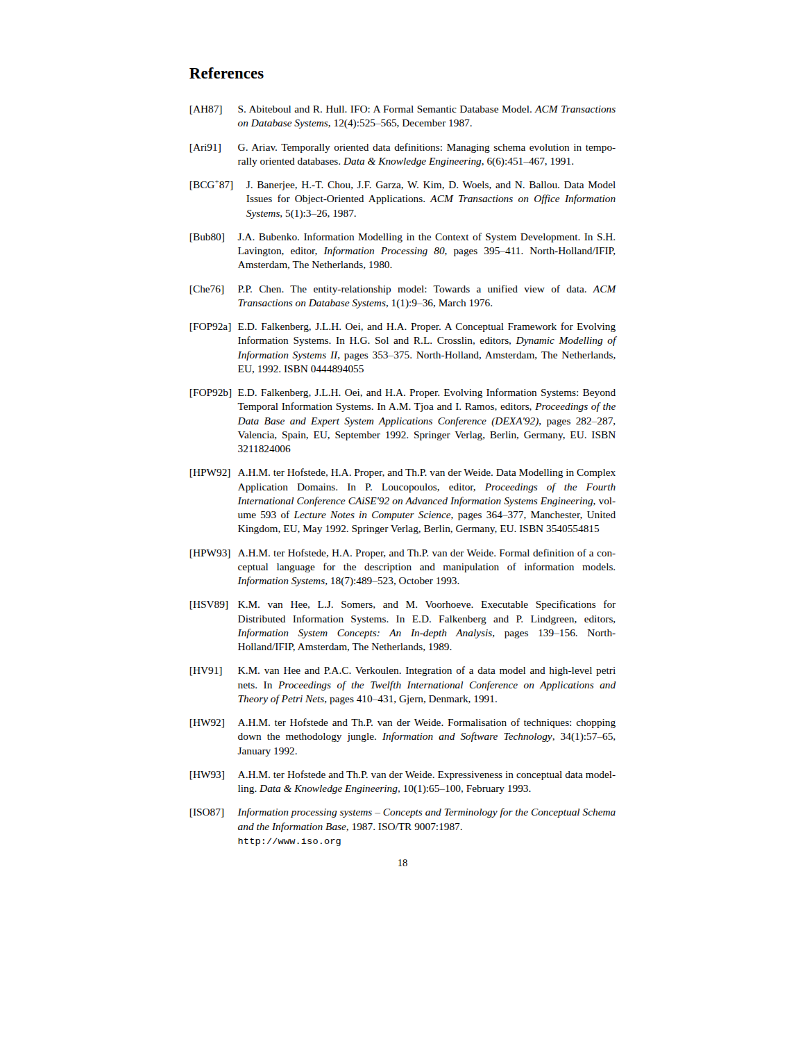References
[AH87]
S. Abiteboul and R. Hull. IFO: A Formal Semantic Database Model. ACM Transactions on Database Systems, 12(4):525–565, December 1987.
[Ari91]
G. Ariav. Temporally oriented data definitions: Managing schema evolution in temporally oriented databases. Data & Knowledge Engineering, 6(6):451–467, 1991.
[BCG+87]
J. Banerjee, H.-T. Chou, J.F. Garza, W. Kim, D. Woels, and N. Ballou. Data Model Issues for Object-Oriented Applications. ACM Transactions on Office Information Systems, 5(1):3–26, 1987.
[Bub80]
J.A. Bubenko. Information Modelling in the Context of System Development. In S.H. Lavington, editor, Information Processing 80, pages 395–411. North-Holland/IFIP, Amsterdam, The Netherlands, 1980.
[Che76]
P.P. Chen. The entity-relationship model: Towards a unified view of data. ACM Transactions on Database Systems, 1(1):9–36, March 1976.
[FOP92a]
E.D. Falkenberg, J.L.H. Oei, and H.A. Proper. A Conceptual Framework for Evolving Information Systems. In H.G. Sol and R.L. Crosslin, editors, Dynamic Modelling of Information Systems II, pages 353–375. North-Holland, Amsterdam, The Netherlands, EU, 1992. ISBN 0444894055
[FOP92b]
E.D. Falkenberg, J.L.H. Oei, and H.A. Proper. Evolving Information Systems: Beyond Temporal Information Systems. In A.M. Tjoa and I. Ramos, editors, Proceedings of the Data Base and Expert System Applications Conference (DEXA'92), pages 282–287, Valencia, Spain, EU, September 1992. Springer Verlag, Berlin, Germany, EU. ISBN 3211824006
[HPW92]
A.H.M. ter Hofstede, H.A. Proper, and Th.P. van der Weide. Data Modelling in Complex Application Domains. In P. Loucopoulos, editor, Proceedings of the Fourth International Conference CAiSE'92 on Advanced Information Systems Engineering, volume 593 of Lecture Notes in Computer Science, pages 364–377, Manchester, United Kingdom, EU, May 1992. Springer Verlag, Berlin, Germany, EU. ISBN 3540554815
[HPW93]
A.H.M. ter Hofstede, H.A. Proper, and Th.P. van der Weide. Formal definition of a conceptual language for the description and manipulation of information models. Information Systems, 18(7):489–523, October 1993.
[HSV89]
K.M. van Hee, L.J. Somers, and M. Voorhoeve. Executable Specifications for Distributed Information Systems. In E.D. Falkenberg and P. Lindgreen, editors, Information System Concepts: An In-depth Analysis, pages 139–156. North-Holland/IFIP, Amsterdam, The Netherlands, 1989.
[HV91]
K.M. van Hee and P.A.C. Verkoulen. Integration of a data model and high-level petri nets. In Proceedings of the Twelfth International Conference on Applications and Theory of Petri Nets, pages 410–431, Gjern, Denmark, 1991.
[HW92]
A.H.M. ter Hofstede and Th.P. van der Weide. Formalisation of techniques: chopping down the methodology jungle. Information and Software Technology, 34(1):57–65, January 1992.
[HW93]
A.H.M. ter Hofstede and Th.P. van der Weide. Expressiveness in conceptual data modelling. Data & Knowledge Engineering, 10(1):65–100, February 1993.
[ISO87]
Information processing systems – Concepts and Terminology for the Conceptual Schema and the Information Base, 1987. ISO/TR 9007:1987.
http://www.iso.org
18